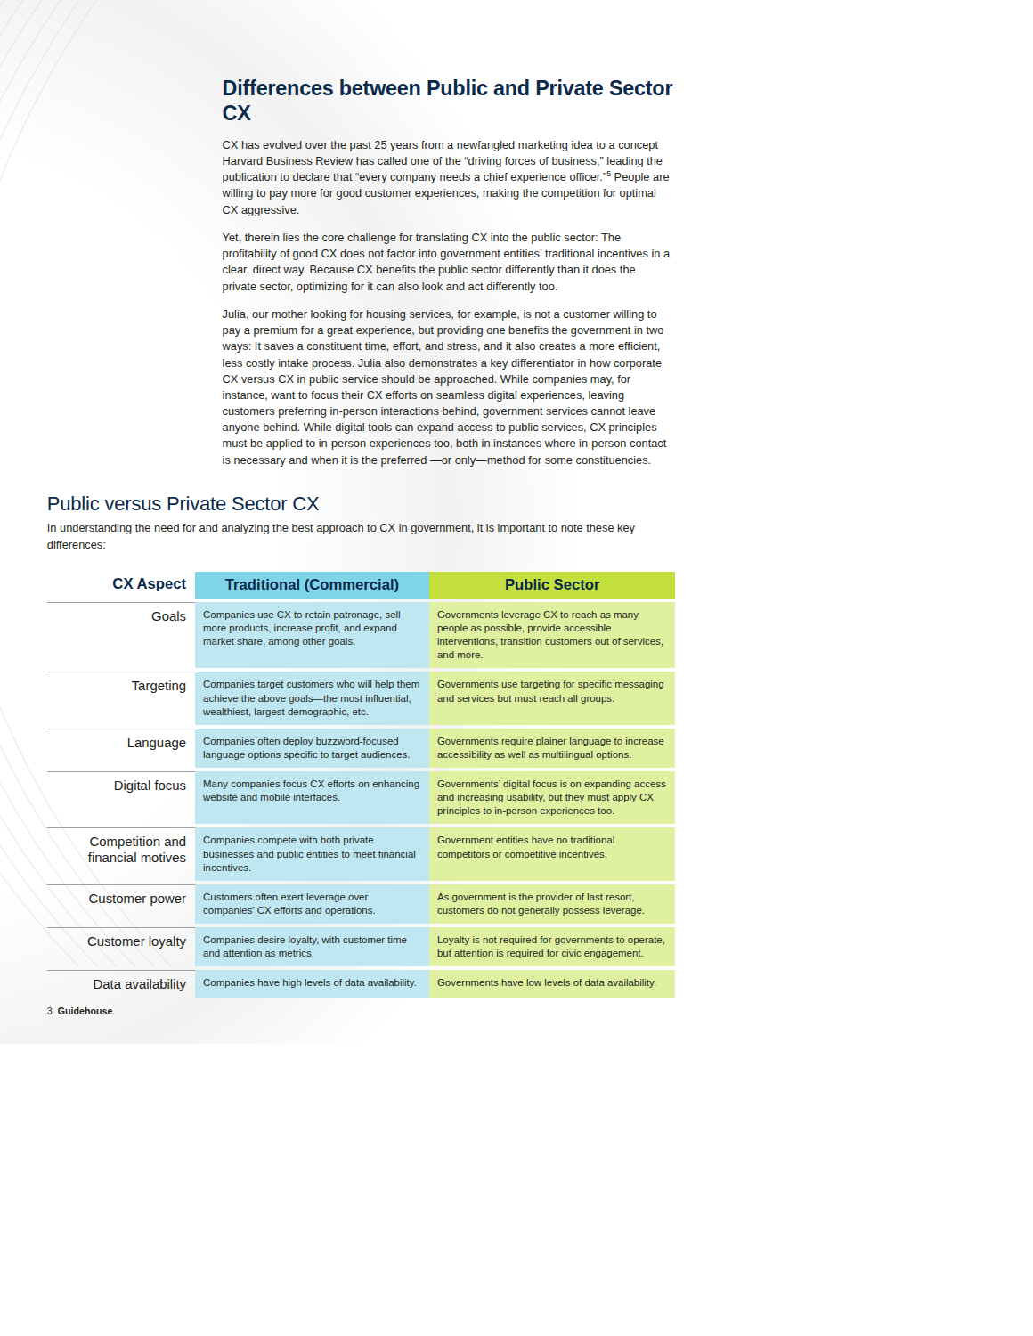Differences between Public and Private Sector CX
CX has evolved over the past 25 years from a newfangled marketing idea to a concept Harvard Business Review has called one of the “driving forces of business,” leading the publication to declare that “every company needs a chief experience officer.”5 People are willing to pay more for good customer experiences, making the competition for optimal CX aggressive.
Yet, therein lies the core challenge for translating CX into the public sector: The profitability of good CX does not factor into government entities’ traditional incentives in a clear, direct way. Because CX benefits the public sector differently than it does the private sector, optimizing for it can also look and act differently too.
Julia, our mother looking for housing services, for example, is not a customer willing to pay a premium for a great experience, but providing one benefits the government in two ways: It saves a constituent time, effort, and stress, and it also creates a more efficient, less costly intake process. Julia also demonstrates a key differentiator in how corporate CX versus CX in public service should be approached. While companies may, for instance, want to focus their CX efforts on seamless digital experiences, leaving customers preferring in-person interactions behind, government services cannot leave anyone behind. While digital tools can expand access to public services, CX principles must be applied to in-person experiences too, both in instances where in-person contact is necessary and when it is the preferred —or only—method for some constituencies.
Public versus Private Sector CX
In understanding the need for and analyzing the best approach to CX in government, it is important to note these key differences:
| CX Aspect | Traditional (Commercial) | Public Sector |
| --- | --- | --- |
| Goals | Companies use CX to retain patronage, sell more products, increase profit, and expand market share, among other goals. | Governments leverage CX to reach as many people as possible, provide accessible interventions, transition customers out of services, and more. |
| Targeting | Companies target customers who will help them achieve the above goals—the most influential, wealthiest, largest demographic, etc. | Governments use targeting for specific messaging and services but must reach all groups. |
| Language | Companies often deploy buzzword-focused language options specific to target audiences. | Governments require plainer language to increase accessibility as well as multilingual options. |
| Digital focus | Many companies focus CX efforts on enhancing website and mobile interfaces. | Governments’ digital focus is on expanding access and increasing usability, but they must apply CX principles to in-person experiences too. |
| Competition and financial motives | Companies compete with both private businesses and public entities to meet financial incentives. | Government entities have no traditional competitors or competitive incentives. |
| Customer power | Customers often exert leverage over companies’ CX efforts and operations. | As government is the provider of last resort, customers do not generally possess leverage. |
| Customer loyalty | Companies desire loyalty, with customer time and attention as metrics. | Loyalty is not required for governments to operate, but attention is required for civic engagement. |
| Data availability | Companies have high levels of data availability. | Governments have low levels of data availability. |
3 Guidehouse